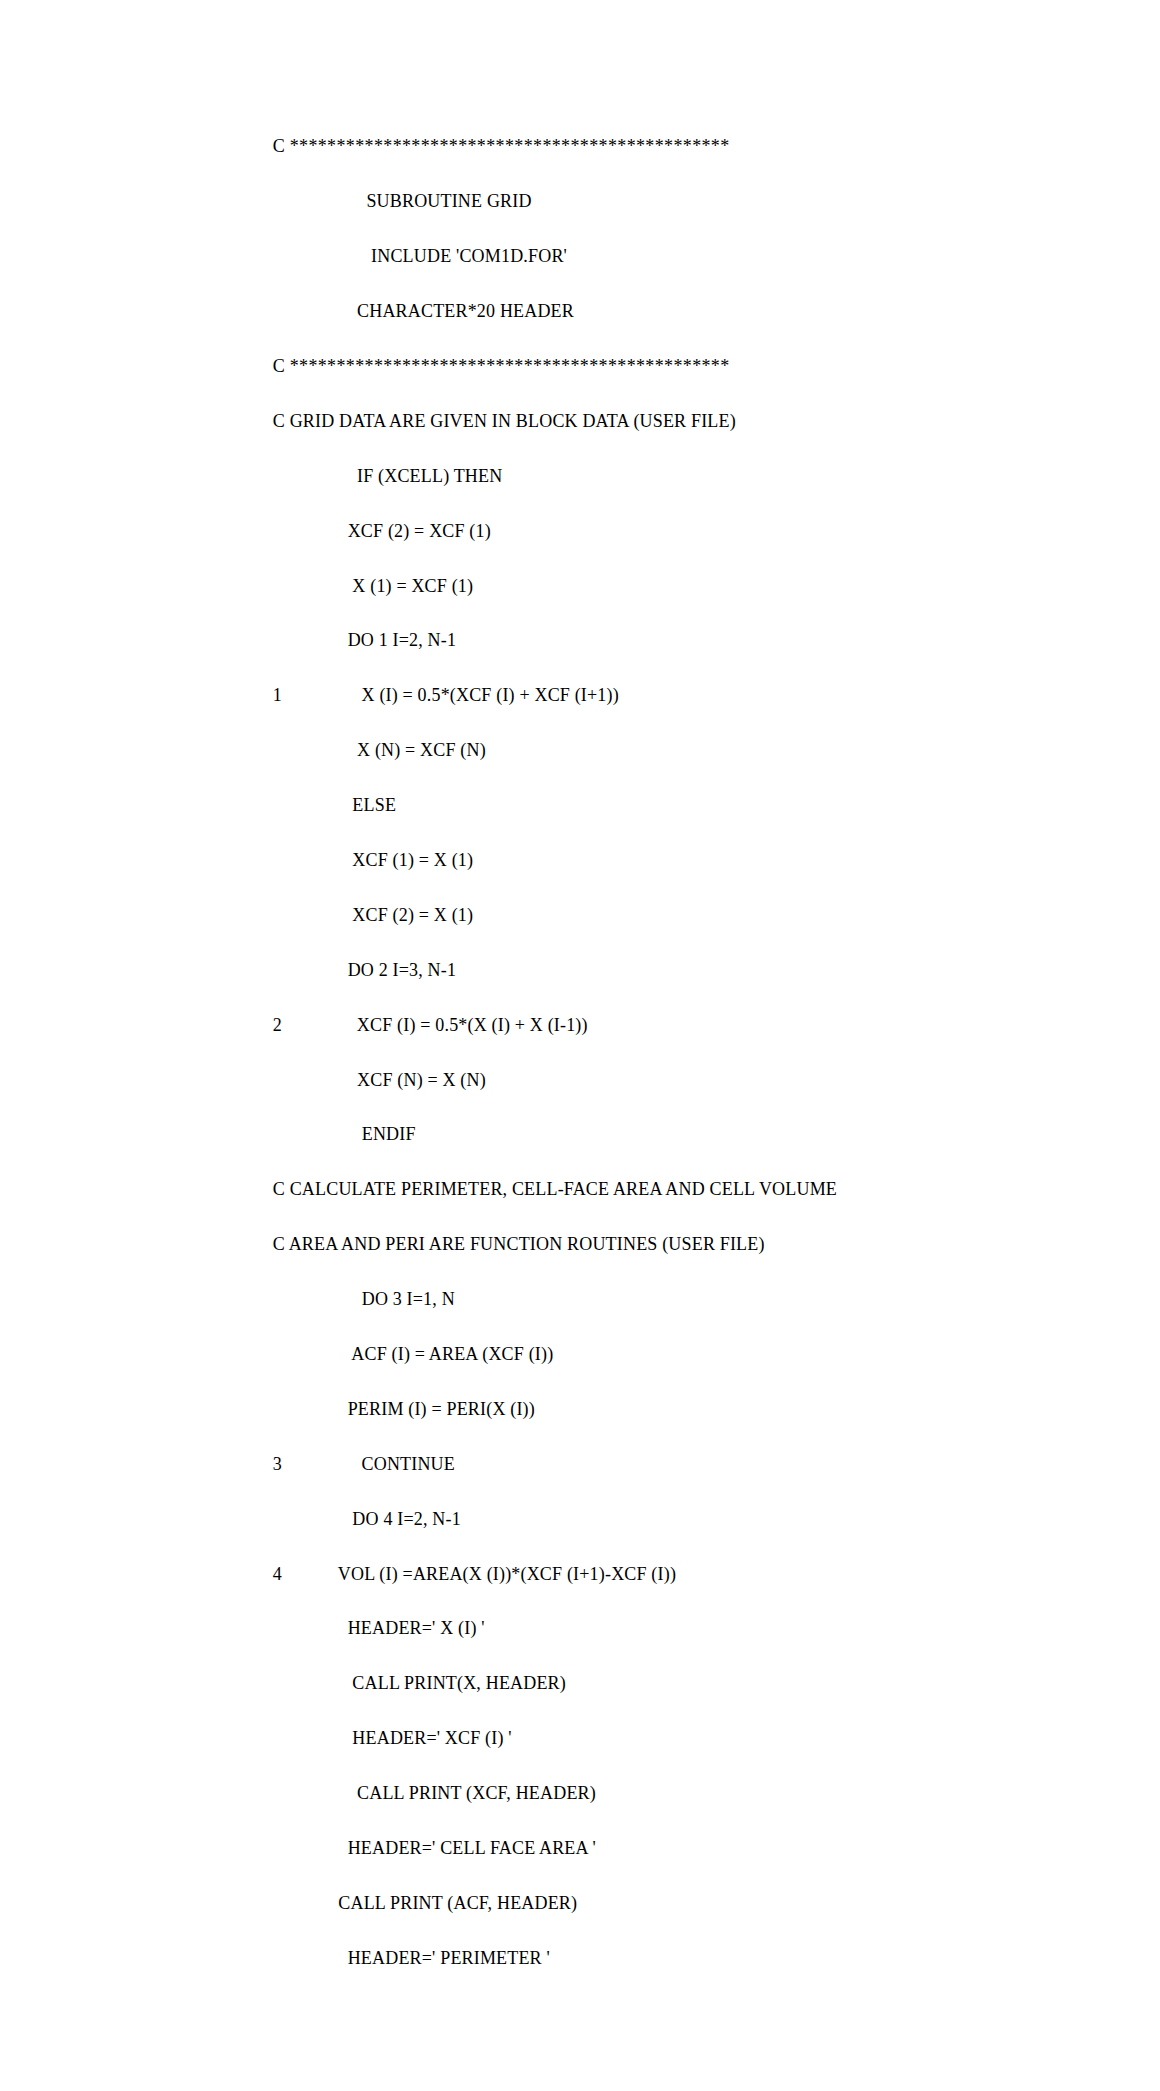C *********************************************** SUBROUTINE GRID INCLUDE 'COM1D.FOR' CHARACTER*20 HEADER C *********************************************** C GRID DATA ARE GIVEN IN BLOCK DATA (USER FILE) IF (XCELL) THEN XCF (2) = XCF (1) X (1) = XCF (1) DO 1 I=2, N-1 1 X (I) = 0.5*(XCF (I) + XCF (I+1)) X (N) = XCF (N) ELSE XCF (1) = X (1) XCF (2) = X (1) DO 2 I=3, N-1 2 XCF (I) = 0.5*(X (I) + X (I-1)) XCF (N) = X (N) ENDIF C CALCULATE PERIMETER, CELL-FACE AREA AND CELL VOLUME C AREA AND PERI ARE FUNCTION ROUTINES (USER FILE) DO 3 I=1, N ACF (I) = AREA (XCF (I)) PERIM (I) = PERI(X (I)) 3 CONTINUE DO 4 I=2, N-1 4 VOL (I) =AREA(X (I))*(XCF (I+1)-XCF (I)) HEADER=' X (I) ' CALL PRINT(X, HEADER) HEADER=' XCF (I) ' CALL PRINT (XCF, HEADER) HEADER=' CELL FACE AREA ' CALL PRINT (ACF, HEADER) HEADER=' PERIMETER '